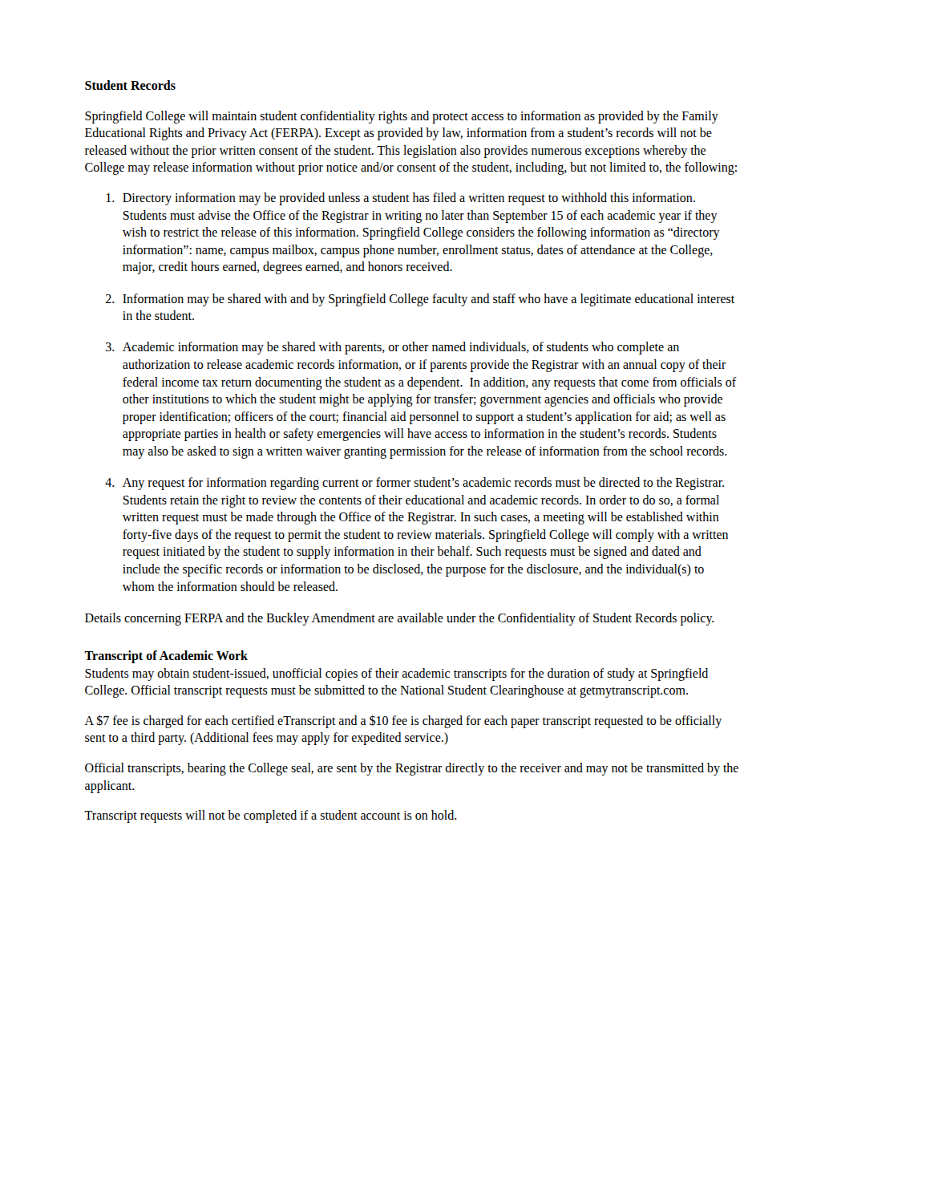Student Records
Springfield College will maintain student confidentiality rights and protect access to information as provided by the Family Educational Rights and Privacy Act (FERPA). Except as provided by law, information from a student’s records will not be released without the prior written consent of the student. This legislation also provides numerous exceptions whereby the College may release information without prior notice and/or consent of the student, including, but not limited to, the following:
Directory information may be provided unless a student has filed a written request to withhold this information. Students must advise the Office of the Registrar in writing no later than September 15 of each academic year if they wish to restrict the release of this information. Springfield College considers the following information as “directory information”: name, campus mailbox, campus phone number, enrollment status, dates of attendance at the College, major, credit hours earned, degrees earned, and honors received.
Information may be shared with and by Springfield College faculty and staff who have a legitimate educational interest in the student.
Academic information may be shared with parents, or other named individuals, of students who complete an authorization to release academic records information, or if parents provide the Registrar with an annual copy of their federal income tax return documenting the student as a dependent. In addition, any requests that come from officials of other institutions to which the student might be applying for transfer; government agencies and officials who provide proper identification; officers of the court; financial aid personnel to support a student’s application for aid; as well as appropriate parties in health or safety emergencies will have access to information in the student’s records. Students may also be asked to sign a written waiver granting permission for the release of information from the school records.
Any request for information regarding current or former student’s academic records must be directed to the Registrar. Students retain the right to review the contents of their educational and academic records. In order to do so, a formal written request must be made through the Office of the Registrar. In such cases, a meeting will be established within forty-five days of the request to permit the student to review materials. Springfield College will comply with a written request initiated by the student to supply information in their behalf. Such requests must be signed and dated and include the specific records or information to be disclosed, the purpose for the disclosure, and the individual(s) to whom the information should be released.
Details concerning FERPA and the Buckley Amendment are available under the Confidentiality of Student Records policy.
Transcript of Academic Work
Students may obtain student-issued, unofficial copies of their academic transcripts for the duration of study at Springfield College. Official transcript requests must be submitted to the National Student Clearinghouse at getmytranscript.com.
A $7 fee is charged for each certified eTranscript and a $10 fee is charged for each paper transcript requested to be officially sent to a third party. (Additional fees may apply for expedited service.)
Official transcripts, bearing the College seal, are sent by the Registrar directly to the receiver and may not be transmitted by the applicant.
Transcript requests will not be completed if a student account is on hold.